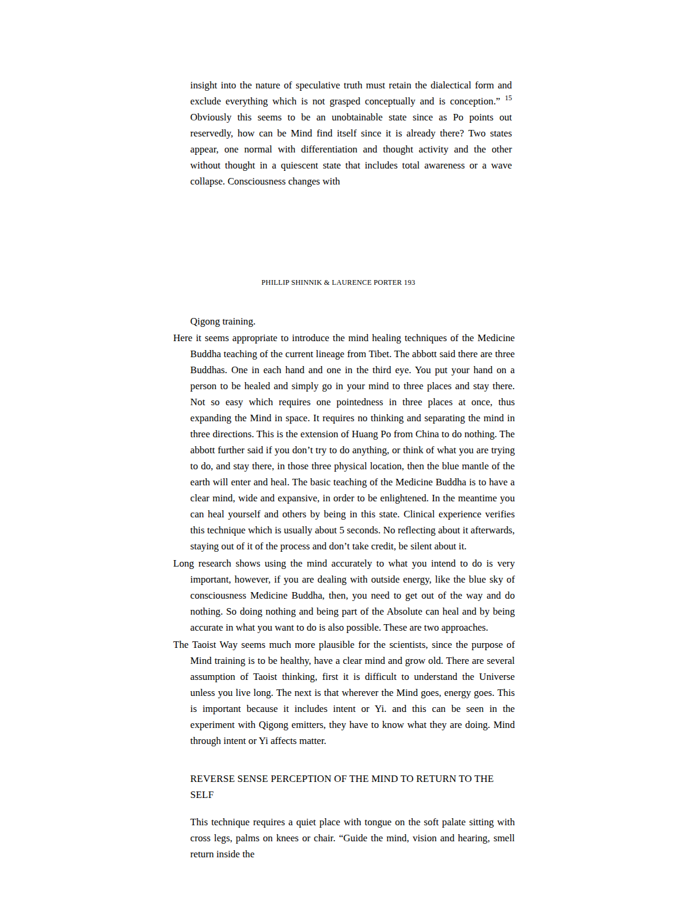insight into the nature of speculative truth must retain the dialectical form and exclude everything which is not grasped conceptually and is conception.” 15 Obviously this seems to be an unobtainable state since as Po points out reservedly, how can be Mind find itself since it is already there? Two states appear, one normal with differentiation and thought activity and the other without thought in a quiescent state that includes total awareness or a wave collapse. Consciousness changes with
PHILLIP SHINNIK & LAURENCE PORTER 193
Qigong training.
Here it seems appropriate to introduce the mind healing techniques of the Medicine Buddha teaching of the current lineage from Tibet. The abbott said there are three Buddhas. One in each hand and one in the third eye. You put your hand on a person to be healed and simply go in your mind to three places and stay there. Not so easy which requires one pointedness in three places at once, thus expanding the Mind in space. It requires no thinking and separating the mind in three directions. This is the extension of Huang Po from China to do nothing. The abbott further said if you don’t try to do anything, or think of what you are trying to do, and stay there, in those three physical location, then the blue mantle of the earth will enter and heal. The basic teaching of the Medicine Buddha is to have a clear mind, wide and expansive, in order to be enlightened. In the meantime you can heal yourself and others by being in this state. Clinical experience verifies this technique which is usually about 5 seconds. No reflecting about it afterwards, staying out of it of the process and don’t take credit, be silent about it.
Long research shows using the mind accurately to what you intend to do is very important, however, if you are dealing with outside energy, like the blue sky of consciousness Medicine Buddha, then, you need to get out of the way and do nothing. So doing nothing and being part of the Absolute can heal and by being accurate in what you want to do is also possible. These are two approaches.
The Taoist Way seems much more plausible for the scientists, since the purpose of Mind training is to be healthy, have a clear mind and grow old. There are several assumption of Taoist thinking, first it is difficult to understand the Universe unless you live long. The next is that wherever the Mind goes, energy goes. This is important because it includes intent or Yi. and this can be seen in the experiment with Qigong emitters, they have to know what they are doing. Mind through intent or Yi affects matter.
REVERSE SENSE PERCEPTION OF THE MIND TO RETURN TO THE SELF
This technique requires a quiet place with tongue on the soft palate sitting with cross legs, palms on knees or chair. “Guide the mind, vision and hearing, smell return inside the